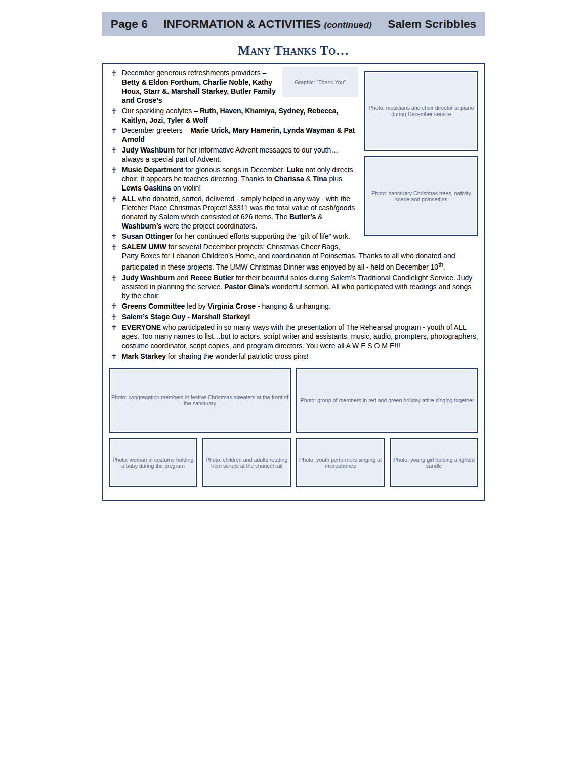Page 6
INFORMATION & ACTIVITIES (continued)
Salem Scribbles
Many Thanks To…
Photo: musicians and choir director at piano during December service
Photo: sanctuary Christmas trees, nativity scene and poinsettias
Graphic: “Thank You”
December generous refreshments providers – Betty & Eldon Forthum, Charlie Noble, Kathy Houx, Starr &. Marshall Starkey, Butler Family and Crose’s
Our sparkling acolytes – Ruth, Haven, Khamiya, Sydney, Rebecca, Kaitlyn, Jozi, Tyler & Wolf
December greeters – Marie Urick, Mary Hamerin, Lynda Wayman & Pat Arnold
Judy Washburn for her informative Advent messages to our youth…always a special part of Advent.
Music Department for glorious songs in December. Luke not only directs choir, it appears he teaches directing. Thanks to Charissa & Tina plus Lewis Gaskins on violin!
ALL who donated, sorted, delivered - simply helped in any way - with the Fletcher Place Christmas Project! $3311 was the total value of cash/goods donated by Salem which consisted of 626 items. The Butler’s & Washburn’s were the project coordinators.
Susan Ottinger for her continued efforts supporting the “gift of life” work.
SALEM UMW for several December projects: Christmas Cheer Bags, Party Boxes for Lebanon Children’s Home, and coordination of Poinsettias. Thanks to all who donated and participated in these projects. The UMW Christmas Dinner was enjoyed by all - held on December 10th.
Judy Washburn and Reece Butler for their beautiful solos during Salem’s Traditional Candlelight Service. Judy assisted in planning the service. Pastor Gina’s wonderful sermon. All who participated with readings and songs by the choir.
Greens Committee led by Virginia Crose - hanging & unhanging.
Salem’s Stage Guy - Marshall Starkey!
EVERYONE who participated in so many ways with the presentation of The Rehearsal program - youth of ALL ages. Too many names to list…but to actors, script writer and assistants, music, audio, prompters, photographers, costume coordinator, script copies, and program directors. You were all A W E S O M E!!!
Mark Starkey for sharing the wonderful patriotic cross pins!
Photo: congregation members in festive Christmas sweaters at the front of the sanctuary
Photo: group of members in red and green holiday attire singing together
Photo: woman in costume holding a baby during the program
Photo: children and adults reading from scripts at the chancel rail
Photo: youth performers singing at microphones
Photo: young girl holding a lighted candle